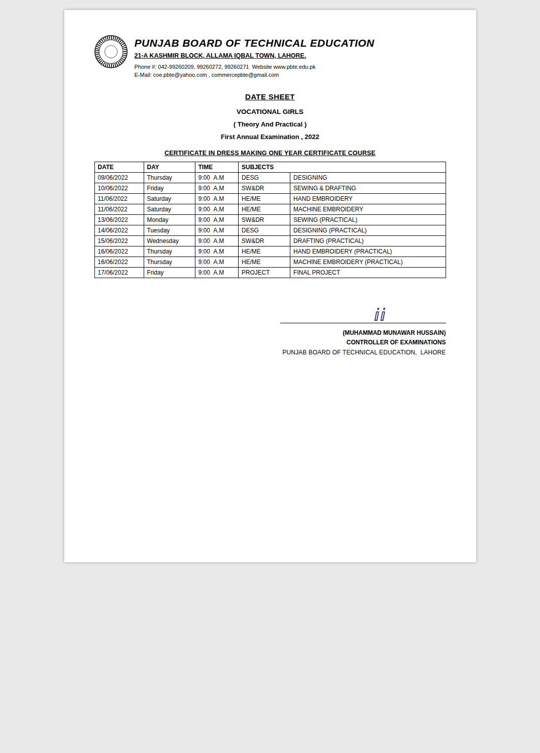PUNJAB BOARD OF TECHNICAL EDUCATION
21-A KASHMIR BLOCK, ALLAMA IQBAL TOWN, LAHORE.
Phone #: 042-99260209, 99260272, 99260271 Website www.pbte.edu.pk
E-Mail: coe.pbte@yahoo.com , commercepbte@gmail.com
DATE SHEET
VOCATIONAL GIRLS
( Theory And Practical )
First Annual Examination , 2022
CERTIFICATE IN DRESS MAKING ONE YEAR CERTIFICATE COURSE
| DATE | DAY | TIME | SUBJECTS |
| --- | --- | --- | --- |
| 09/06/2022 | Thursday | 9:00 A.M | DESG | DESIGNING |
| 10/06/2022 | Friday | 9:00 A.M | SW&DR | SEWING & DRAFTING |
| 11/06/2022 | Saturday | 9:00 A.M | HE/ME | HAND EMBROIDERY |
| 11/06/2022 | Saturday | 9:00 A.M | HE/ME | MACHINE EMBROIDERY |
| 13/06/2022 | Monday | 9:00 A.M | SW&DR | SEWING (PRACTICAL) |
| 14/06/2022 | Tuesday | 9:00 A.M | DESG | DESIGNING (PRACTICAL) |
| 15/06/2022 | Wednesday | 9:00 A.M | SW&DR | DRAFTING (PRACTICAL) |
| 16/06/2022 | Thursday | 9:00 A.M | HE/ME | HAND EMBROIDERY (PRACTICAL) |
| 16/06/2022 | Thursday | 9:00 A.M | HE/ME | MACHINE EMBROIDERY (PRACTICAL) |
| 17/06/2022 | Friday | 9:00 A.M | PROJECT | FINAL PROJECT |
ⅈⅈ
(MUHAMMAD MUNAWAR HUSSAIN)
CONTROLLER OF EXAMINATIONS
PUNJAB BOARD OF TECHNICAL EDUCATION, LAHORE